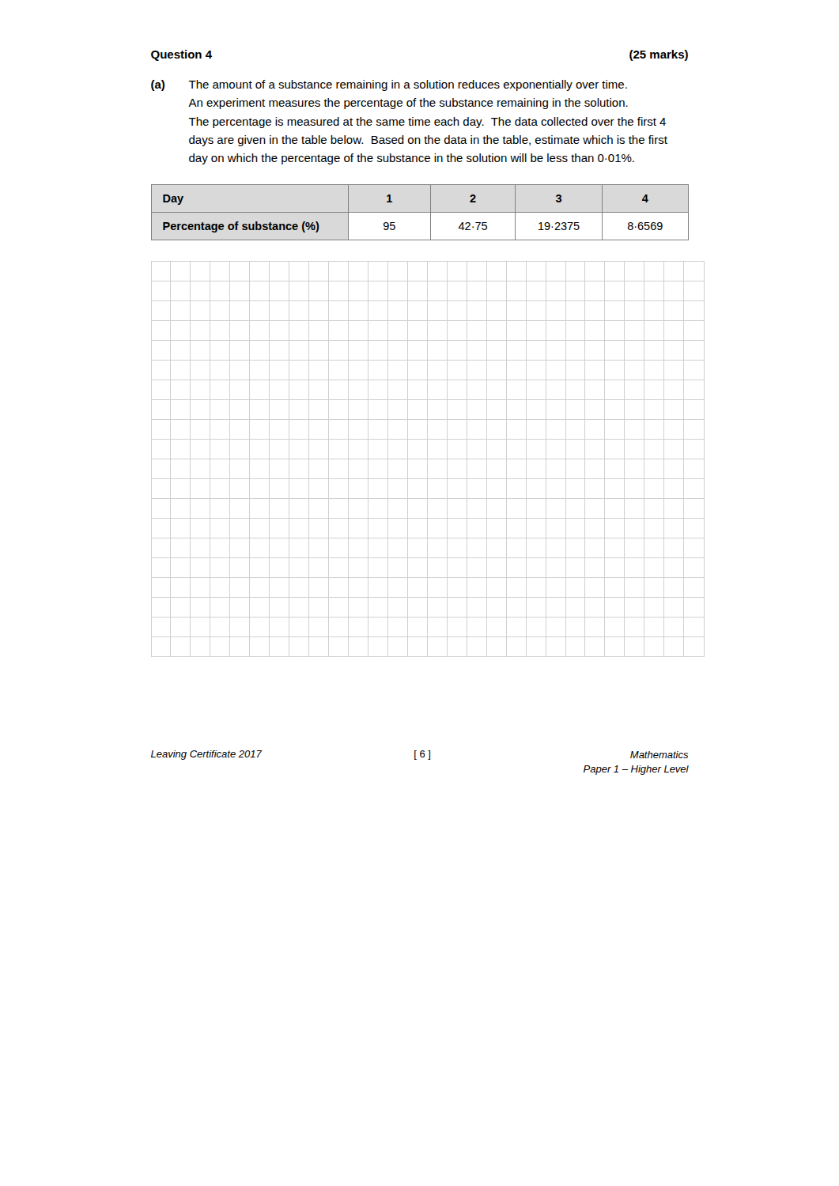Question 4 (25 marks)
(a)
The amount of a substance remaining in a solution reduces exponentially over time.
An experiment measures the percentage of the substance remaining in the solution.
The percentage is measured at the same time each day. The data collected over the first 4 days are given in the table below. Based on the data in the table, estimate which is the first day on which the percentage of the substance in the solution will be less than 0·01%.
| Day | 1 | 2 | 3 | 4 |
| --- | --- | --- | --- | --- |
| Percentage of substance (%) | 95 | 42·75 | 19·2375 | 8·6569 |
Leaving Certificate 2017
[ 6 ]
Mathematics
Paper 1 – Higher Level